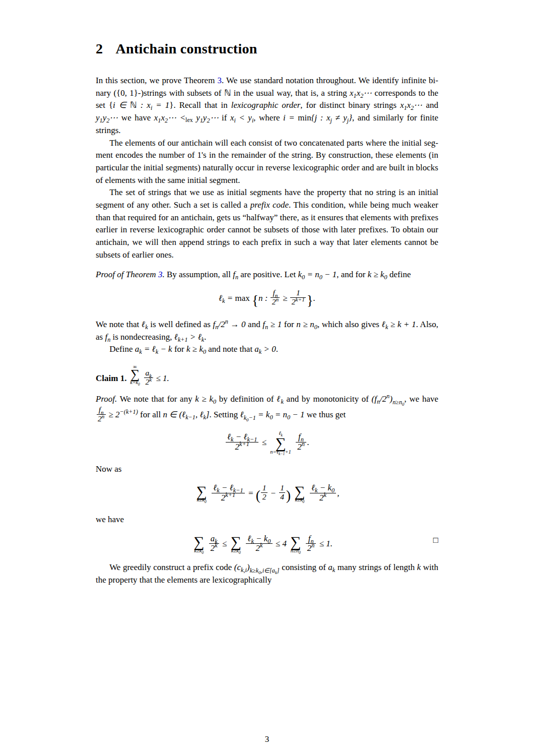2 Antichain construction
In this section, we prove Theorem 3. We use standard notation throughout. We identify infinite binary ({0, 1}-)strings with subsets of ℕ in the usual way, that is, a string x1x2⋯ corresponds to the set {i ∈ ℕ : xi = 1}. Recall that in lexicographic order, for distinct binary strings x1x2⋯ and y1y2⋯ we have x1x2⋯ <lex y1y2⋯ if xi < yi, where i = min{j : xj ≠ yj}, and similarly for finite strings.
The elements of our antichain will each consist of two concatenated parts where the initial segment encodes the number of 1's in the remainder of the string. By construction, these elements (in particular the initial segments) naturally occur in reverse lexicographic order and are built in blocks of elements with the same initial segment.
The set of strings that we use as initial segments have the property that no string is an initial segment of any other. Such a set is called a prefix code. This condition, while being much weaker than that required for an antichain, gets us “halfway” there, as it ensures that elements with prefixes earlier in reverse lexicographic order cannot be subsets of those with later prefixes. To obtain our antichain, we will then append strings to each prefix in such a way that later elements cannot be subsets of earlier ones.
Proof of Theorem 3. By assumption, all fn are positive. Let k0 = n0 − 1, and for k ≥ k0 define
ℓk = max {n : fn 2n ≥ 12k+1}.
We note that ℓk is well defined as fn/2n → 0 and fn ≥ 1 for n ≥ n0, which also gives ℓk ≥ k + 1. Also, as fn is nondecreasing, ℓk+1 > ℓk.
Define ak = ℓk − k for k ≥ k0 and note that ak > 0.
Claim 1. ∞∑k=k0 ak 2k ≤ 1.
Proof. We note that for any k ≥ k0 by definition of ℓk and by monotonicity of (fn/2n)n≥n0, we have fn 2n ≥ 2−(k+1) for all n ∈ (ℓk−1, ℓk]. Setting ℓk0−1 = k0 = n0 − 1 we thus get
ℓk − ℓk−12k+1 ≤ ℓk∑n=ℓk−1+1 fn 2n.
Now as
∑k≥k0 ℓk − ℓk−12k+1 = (12 − 14) ∑k≥k0 ℓk − k02k,
we have
∑k≥k0 ak 2k ≤ ∑k≥k0 ℓk − k02k ≤ 4 ∑n≥n0 fn 2n ≤ 1. □
We greedily construct a prefix code (ck,i)k≥k0,i∈[ak] consisting of ak many strings of length k with the property that the elements are lexicographically
3